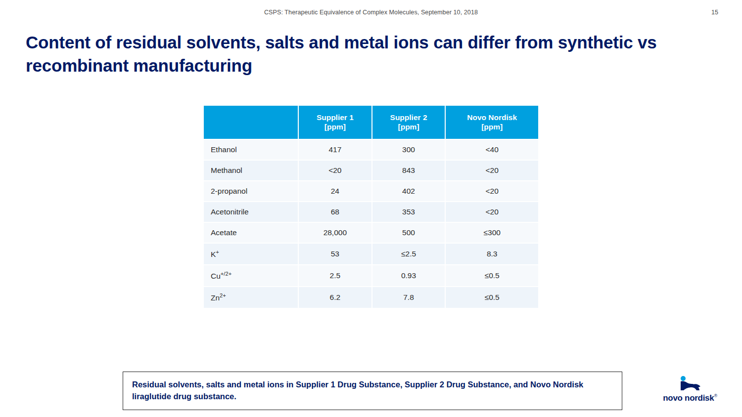CSPS: Therapeutic Equivalence of Complex Molecules, September 10, 2018
15
Content of residual solvents, salts and metal ions can differ from synthetic vs recombinant manufacturing
| | Supplier 1 [ppm] | Supplier 2 [ppm] | Novo Nordisk [ppm] |
| --- | --- | --- | --- |
| Ethanol | 417 | 300 | <40 |
| Methanol | <20 | 843 | <20 |
| 2-propanol | 24 | 402 | <20 |
| Acetonitrile | 68 | 353 | <20 |
| Acetate | 28,000 | 500 | ≤300 |
| K + | 53 | ≤2.5 | 8.3 |
| Cu +/2+ | 2.5 | 0.93 | ≤0.5 |
| Zn 2+ | 6.2 | 7.8 | ≤0.5 |
Residual solvents, salts and metal ions in Supplier 1 Drug Substance, Supplier 2 Drug Substance, and Novo Nordisk liraglutide drug substance.
novo nordisk®